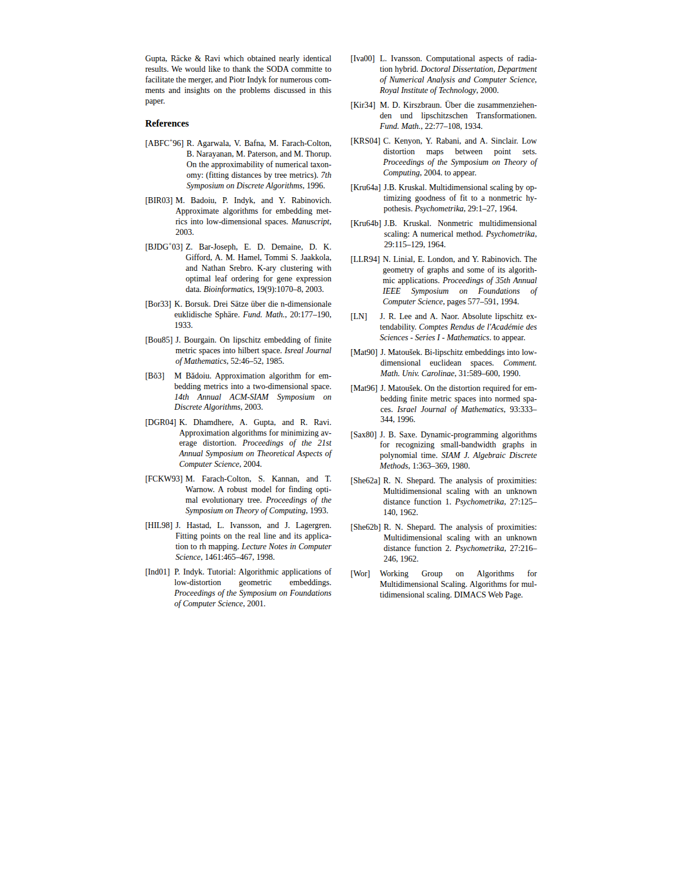Gupta, Räcke & Ravi which obtained nearly identical results. We would like to thank the SODA committe to facilitate the merger, and Piotr Indyk for numerous comments and insights on the problems discussed in this paper.
References
[ABFC+96]
R. Agarwala, V. Bafna, M. Farach-Colton, B. Narayanan, M. Paterson, and M. Thorup. On the approximability of numerical taxonomy: (fitting distances by tree metrics). 7th Symposium on Discrete Algorithms, 1996.
[BIR03]
M. Badoiu, P. Indyk, and Y. Rabinovich. Approximate algorithms for embedding metrics into low-dimensional spaces. Manuscript, 2003.
[BJDG+03]
Z. Bar-Joseph, E. D. Demaine, D. K. Gifford, A. M. Hamel, Tommi S. Jaakkola, and Nathan Srebro. K-ary clustering with optimal leaf ordering for gene expression data. Bioinformatics, 19(9):1070–8, 2003.
[Bor33]
K. Borsuk. Drei Sätze über die n-dimensionale euklidische Sphäre. Fund. Math., 20:177–190, 1933.
[Bou85]
J. Bourgain. On lipschitz embedding of finite metric spaces into hilbert space. Isreal Journal of Mathematics, 52:46–52, 1985.
[Bǒ3]
M Bǎdoiu. Approximation algorithm for embedding metrics into a two-dimensional space. 14th Annual ACM-SIAM Symposium on Discrete Algorithms, 2003.
[DGR04]
K. Dhamdhere, A. Gupta, and R. Ravi. Approximation algorithms for minimizing average distortion. Proceedings of the 21st Annual Symposium on Theoretical Aspects of Computer Science, 2004.
[FCKW93]
M. Farach-Colton, S. Kannan, and T. Warnow. A robust model for finding optimal evolutionary tree. Proceedings of the Symposium on Theory of Computing, 1993.
[HIL98]
J. Hastad, L. Ivansson, and J. Lagergren. Fitting points on the real line and its application to rh mapping. Lecture Notes in Computer Science, 1461:465–467, 1998.
[Ind01]
P. Indyk. Tutorial: Algorithmic applications of low-distortion geometric embeddings. Proceedings of the Symposium on Foundations of Computer Science, 2001.
[Iva00]
L. Ivansson. Computational aspects of radiation hybrid. Doctoral Dissertation, Department of Numerical Analysis and Computer Science, Royal Institute of Technology, 2000.
[Kir34]
M. D. Kirszbraun. Über die zusammenziehenden und lipschitzschen Transformationen. Fund. Math., 22:77–108, 1934.
[KRS04]
C. Kenyon, Y. Rabani, and A. Sinclair. Low distortion maps between point sets. Proceedings of the Symposium on Theory of Computing, 2004. to appear.
[Kru64a]
J.B. Kruskal. Multidimensional scaling by optimizing goodness of fit to a nonmetric hypothesis. Psychometrika, 29:1–27, 1964.
[Kru64b]
J.B. Kruskal. Nonmetric multidimensional scaling: A numerical method. Psychometrika, 29:115–129, 1964.
[LLR94]
N. Linial, E. London, and Y. Rabinovich. The geometry of graphs and some of its algorithmic applications. Proceedings of 35th Annual IEEE Symposium on Foundations of Computer Science, pages 577–591, 1994.
[LN]
J. R. Lee and A. Naor. Absolute lipschitz extendability. Comptes Rendus de l'Académie des Sciences - Series I - Mathematics. to appear.
[Mat90]
J. Matoušek. Bi-lipschitz embeddings into low-dimensional euclidean spaces. Comment. Math. Univ. Carolinae, 31:589–600, 1990.
[Mat96]
J. Matoušek. On the distortion required for embedding finite metric spaces into normed spaces. Israel Journal of Mathematics, 93:333–344, 1996.
[Sax80]
J. B. Saxe. Dynamic-programming algorithms for recognizing small-bandwidth graphs in polynomial time. SIAM J. Algebraic Discrete Methods, 1:363–369, 1980.
[She62a]
R. N. Shepard. The analysis of proximities: Multidimensional scaling with an unknown distance function 1. Psychometrika, 27:125–140, 1962.
[She62b]
R. N. Shepard. The analysis of proximities: Multidimensional scaling with an unknown distance function 2. Psychometrika, 27:216–246, 1962.
[Wor]
Working Group on Algorithms for Multidimensional Scaling. Algorithms for multidimensional scaling. DIMACS Web Page.